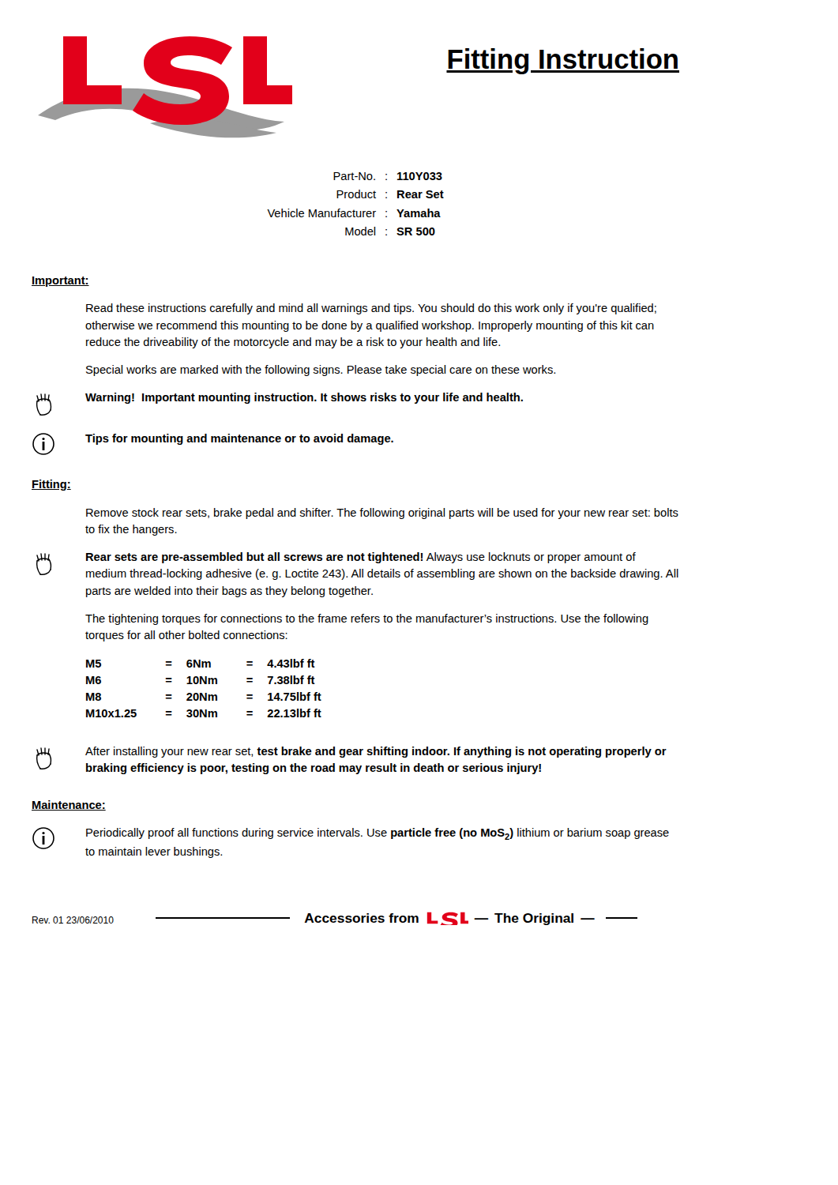Fitting Instruction
| Part-No. | : | 110Y033 |
| Product | : | Rear Set |
| Vehicle Manufacturer | : | Yamaha |
| Model | : | SR 500 |
Important:
Read these instructions carefully and mind all warnings and tips. You should do this work only if you're qualified; otherwise we recommend this mounting to be done by a qualified workshop. Improperly mounting of this kit can reduce the driveability of the motorcycle and may be a risk to your health and life.
Special works are marked with the following signs. Please take special care on these works.
Warning! Important mounting instruction. It shows risks to your life and health.
Tips for mounting and maintenance or to avoid damage.
Fitting:
Remove stock rear sets, brake pedal and shifter. The following original parts will be used for your new rear set: bolts to fix the hangers.
Rear sets are pre-assembled but all screws are not tightened! Always use locknuts or proper amount of medium thread-locking adhesive (e. g. Loctite 243). All details of assembling are shown on the backside drawing. All parts are welded into their bags as they belong together.
The tightening torques for connections to the frame refers to the manufacturer’s instructions. Use the following torques for all other bolted connections:
| M5 | = | 6Nm | = | 4.43lbf ft |
| M6 | = | 10Nm | = | 7.38lbf ft |
| M8 | = | 20Nm | = | 14.75lbf ft |
| M10x1.25 | = | 30Nm | = | 22.13lbf ft |
After installing your new rear set, test brake and gear shifting indoor. If anything is not operating properly or braking efficiency is poor, testing on the road may result in death or serious injury!
Maintenance:
Periodically proof all functions during service intervals. Use particle free (no MoS2) lithium or barium soap grease to maintain lever bushings.
Rev. 01 23/06/2010
Accessories from — The Original —